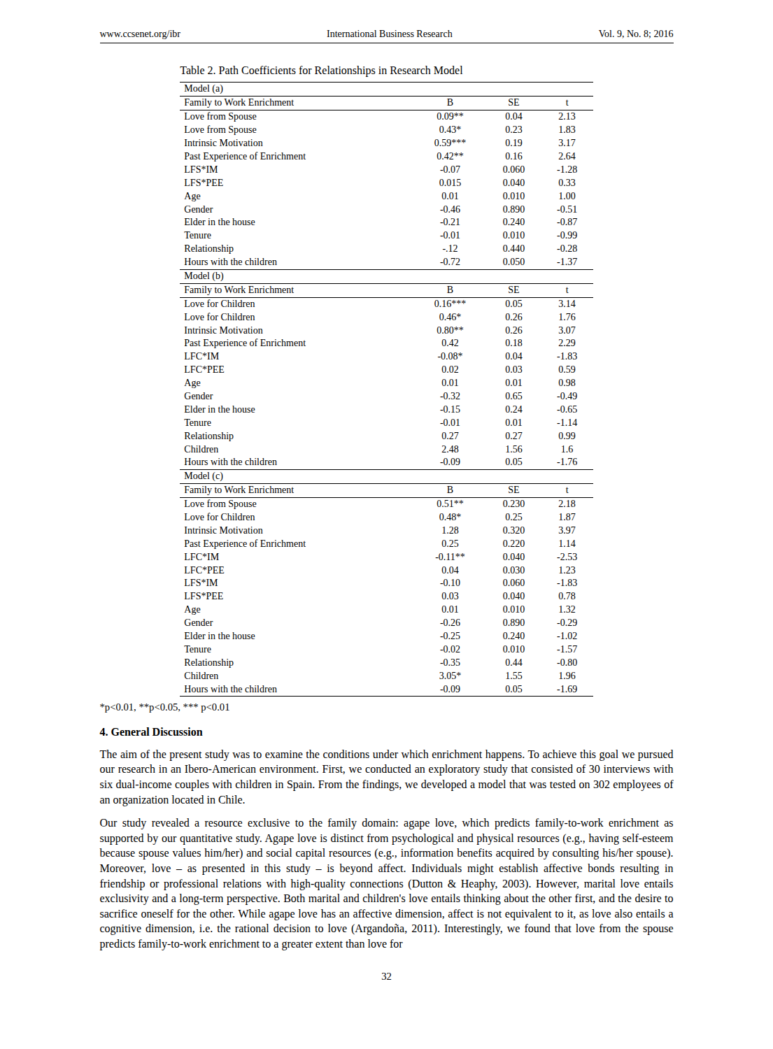www.ccsenet.org/ibr International Business Research Vol. 9, No. 8; 2016
Table 2. Path Coefficients for Relationships in Research Model
| Model (a) |
| Family to Work Enrichment | B | SE | t |
| Love from Spouse | 0.09** | 0.04 | 2.13 |
| Love from Spouse | 0.43* | 0.23 | 1.83 |
| Intrinsic Motivation | 0.59*** | 0.19 | 3.17 |
| Past Experience of Enrichment | 0.42** | 0.16 | 2.64 |
| LFS*IM | -0.07 | 0.060 | -1.28 |
| LFS*PEE | 0.015 | 0.040 | 0.33 |
| Age | 0.01 | 0.010 | 1.00 |
| Gender | -0.46 | 0.890 | -0.51 |
| Elder in the house | -0.21 | 0.240 | -0.87 |
| Tenure | -0.01 | 0.010 | -0.99 |
| Relationship | -.12 | 0.440 | -0.28 |
| Hours with the children | -0.72 | 0.050 | -1.37 |
| Model (b) |
| Family to Work Enrichment | B | SE | t |
| Love for Children | 0.16*** | 0.05 | 3.14 |
| Love for Children | 0.46* | 0.26 | 1.76 |
| Intrinsic Motivation | 0.80** | 0.26 | 3.07 |
| Past Experience of Enrichment | 0.42 | 0.18 | 2.29 |
| LFC*IM | -0.08* | 0.04 | -1.83 |
| LFC*PEE | 0.02 | 0.03 | 0.59 |
| Age | 0.01 | 0.01 | 0.98 |
| Gender | -0.32 | 0.65 | -0.49 |
| Elder in the house | -0.15 | 0.24 | -0.65 |
| Tenure | -0.01 | 0.01 | -1.14 |
| Relationship | 0.27 | 0.27 | 0.99 |
| Children | 2.48 | 1.56 | 1.6 |
| Hours with the children | -0.09 | 0.05 | -1.76 |
| Model (c) |
| Family to Work Enrichment | B | SE | t |
| Love from Spouse | 0.51** | 0.230 | 2.18 |
| Love for Children | 0.48* | 0.25 | 1.87 |
| Intrinsic Motivation | 1.28 | 0.320 | 3.97 |
| Past Experience of Enrichment | 0.25 | 0.220 | 1.14 |
| LFC*IM | -0.11** | 0.040 | -2.53 |
| LFC*PEE | 0.04 | 0.030 | 1.23 |
| LFS*IM | -0.10 | 0.060 | -1.83 |
| LFS*PEE | 0.03 | 0.040 | 0.78 |
| Age | 0.01 | 0.010 | 1.32 |
| Gender | -0.26 | 0.890 | -0.29 |
| Elder in the house | -0.25 | 0.240 | -1.02 |
| Tenure | -0.02 | 0.010 | -1.57 |
| Relationship | -0.35 | 0.44 | -0.80 |
| Children | 3.05* | 1.55 | 1.96 |
| Hours with the children | -0.09 | 0.05 | -1.69 |
*p<0.01, **p<0.05, *** p<0.01
4. General Discussion
The aim of the present study was to examine the conditions under which enrichment happens. To achieve this goal we pursued our research in an Ibero-American environment. First, we conducted an exploratory study that consisted of 30 interviews with six dual-income couples with children in Spain. From the findings, we developed a model that was tested on 302 employees of an organization located in Chile.
Our study revealed a resource exclusive to the family domain: agape love, which predicts family-to-work enrichment as supported by our quantitative study. Agape love is distinct from psychological and physical resources (e.g., having self-esteem because spouse values him/her) and social capital resources (e.g., information benefits acquired by consulting his/her spouse). Moreover, love – as presented in this study – is beyond affect. Individuals might establish affective bonds resulting in friendship or professional relations with high-quality connections (Dutton & Heaphy, 2003). However, marital love entails exclusivity and a long-term perspective. Both marital and children's love entails thinking about the other first, and the desire to sacrifice oneself for the other. While agape love has an affective dimension, affect is not equivalent to it, as love also entails a cognitive dimension, i.e. the rational decision to love (Argandoña, 2011). Interestingly, we found that love from the spouse predicts family-to-work enrichment to a greater extent than love for
32